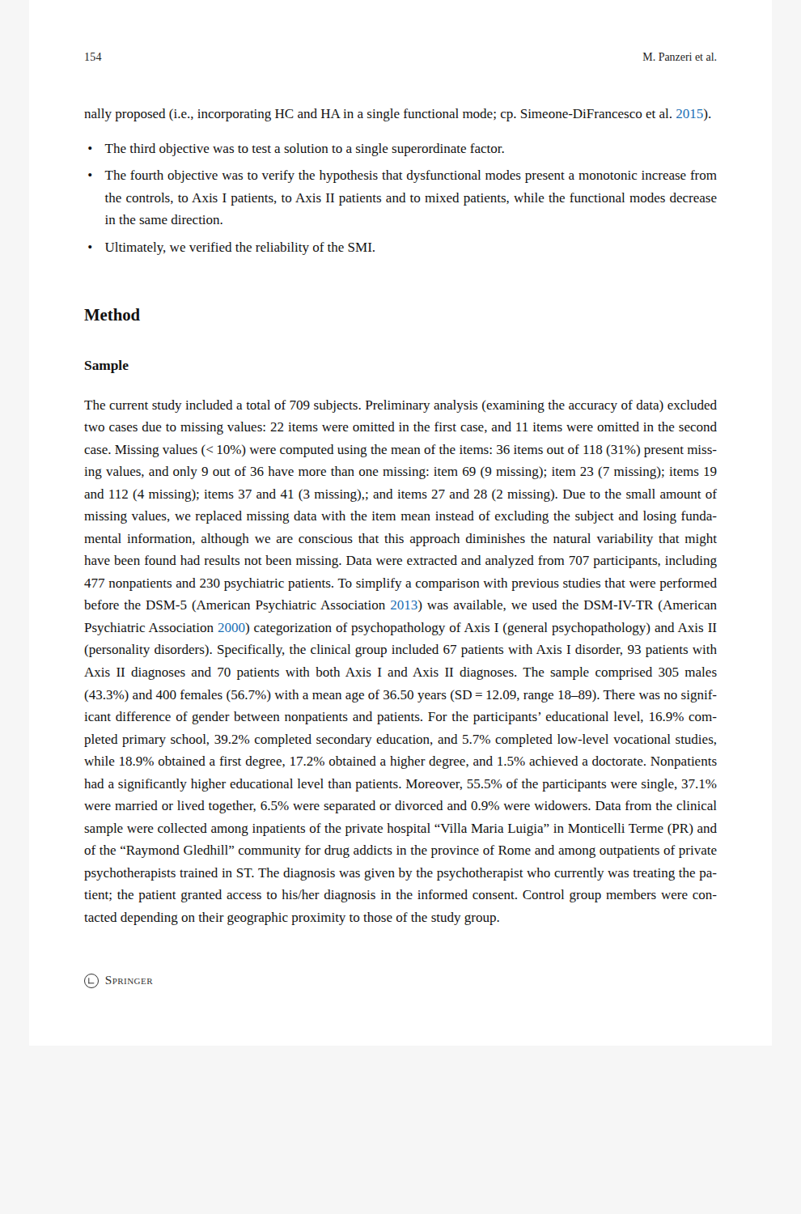154 M. Panzeri et al.
nally proposed (i.e., incorporating HC and HA in a single functional mode; cp. Simeone-DiFrancesco et al. 2015).
The third objective was to test a solution to a single superordinate factor.
The fourth objective was to verify the hypothesis that dysfunctional modes present a monotonic increase from the controls, to Axis I patients, to Axis II patients and to mixed patients, while the functional modes decrease in the same direction.
Ultimately, we verified the reliability of the SMI.
Method
Sample
The current study included a total of 709 subjects. Preliminary analysis (examining the accuracy of data) excluded two cases due to missing values: 22 items were omitted in the first case, and 11 items were omitted in the second case. Missing values (< 10%) were computed using the mean of the items: 36 items out of 118 (31%) present missing values, and only 9 out of 36 have more than one missing: item 69 (9 missing); item 23 (7 missing); items 19 and 112 (4 missing); items 37 and 41 (3 missing),; and items 27 and 28 (2 missing). Due to the small amount of missing values, we replaced missing data with the item mean instead of excluding the subject and losing fundamental information, although we are conscious that this approach diminishes the natural variability that might have been found had results not been missing. Data were extracted and analyzed from 707 participants, including 477 nonpatients and 230 psychiatric patients. To simplify a comparison with previous studies that were performed before the DSM-5 (American Psychiatric Association 2013) was available, we used the DSM-IV-TR (American Psychiatric Association 2000) categorization of psychopathology of Axis I (general psychopathology) and Axis II (personality disorders). Specifically, the clinical group included 67 patients with Axis I disorder, 93 patients with Axis II diagnoses and 70 patients with both Axis I and Axis II diagnoses. The sample comprised 305 males (43.3%) and 400 females (56.7%) with a mean age of 36.50 years (SD = 12.09, range 18–89). There was no significant difference of gender between nonpatients and patients. For the participants’ educational level, 16.9% completed primary school, 39.2% completed secondary education, and 5.7% completed low-level vocational studies, while 18.9% obtained a first degree, 17.2% obtained a higher degree, and 1.5% achieved a doctorate. Nonpatients had a significantly higher educational level than patients. Moreover, 55.5% of the participants were single, 37.1% were married or lived together, 6.5% were separated or divorced and 0.9% were widowers. Data from the clinical sample were collected among inpatients of the private hospital “Villa Maria Luigia” in Monticelli Terme (PR) and of the “Raymond Gledhill” community for drug addicts in the province of Rome and among outpatients of private psychotherapists trained in ST. The diagnosis was given by the psychotherapist who currently was treating the patient; the patient granted access to his/her diagnosis in the informed consent. Control group members were contacted depending on their geographic proximity to those of the study group.
Springer